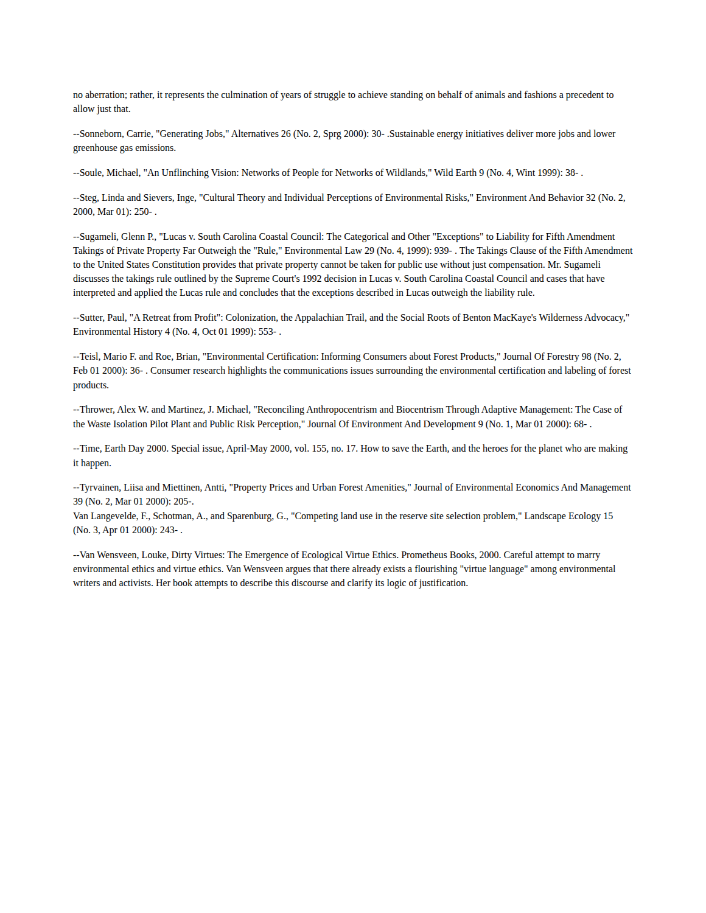no aberration; rather, it represents the culmination of years of struggle to achieve standing on behalf of animals and fashions a precedent to allow just that.
--Sonneborn, Carrie, "Generating Jobs," Alternatives 26 (No. 2, Sprg 2000): 30- .Sustainable energy initiatives deliver more jobs and lower greenhouse gas emissions.
--Soule, Michael, "An Unflinching Vision: Networks of People for Networks of Wildlands," Wild Earth 9 (No. 4, Wint 1999): 38- .
--Steg, Linda and Sievers, Inge, "Cultural Theory and Individual Perceptions of Environmental Risks," Environment And Behavior 32 (No. 2, 2000, Mar 01): 250- .
--Sugameli, Glenn P., "Lucas v. South Carolina Coastal Council: The Categorical and Other "Exceptions" to Liability for Fifth Amendment Takings of Private Property Far Outweigh the "Rule," Environmental Law 29 (No. 4, 1999): 939- . The Takings Clause of the Fifth Amendment to the United States Constitution provides that private property cannot be taken for public use without just compensation. Mr. Sugameli discusses the takings rule outlined by the Supreme Court's 1992 decision in Lucas v. South Carolina Coastal Council and cases that have interpreted and applied the Lucas rule and concludes that the exceptions described in Lucas outweigh the liability rule.
--Sutter, Paul, "A Retreat from Profit": Colonization, the Appalachian Trail, and the Social Roots of Benton MacKaye's Wilderness Advocacy," Environmental History 4 (No. 4, Oct 01 1999): 553- .
--Teisl, Mario F. and Roe, Brian, "Environmental Certification: Informing Consumers about Forest Products," Journal Of Forestry 98 (No. 2, Feb 01 2000): 36- . Consumer research highlights the communications issues surrounding the environmental certification and labeling of forest products.
--Thrower, Alex W. and Martinez, J. Michael, "Reconciling Anthropocentrism and Biocentrism Through Adaptive Management: The Case of the Waste Isolation Pilot Plant and Public Risk Perception," Journal Of Environment And Development 9 (No. 1, Mar 01 2000): 68- .
--Time, Earth Day 2000. Special issue, April-May 2000, vol. 155, no. 17. How to save the Earth, and the heroes for the planet who are making it happen.
--Tyrvainen, Liisa and Miettinen, Antti, "Property Prices and Urban Forest Amenities," Journal of Environmental Economics And Management 39 (No. 2, Mar 01 2000): 205-.
Van Langevelde, F., Schotman, A., and Sparenburg, G., "Competing land use in the reserve site selection problem," Landscape Ecology 15 (No. 3, Apr 01 2000): 243- .
--Van Wensveen, Louke, Dirty Virtues: The Emergence of Ecological Virtue Ethics. Prometheus Books, 2000. Careful attempt to marry environmental ethics and virtue ethics. Van Wensveen argues that there already exists a flourishing "virtue language" among environmental writers and activists. Her book attempts to describe this discourse and clarify its logic of justification.